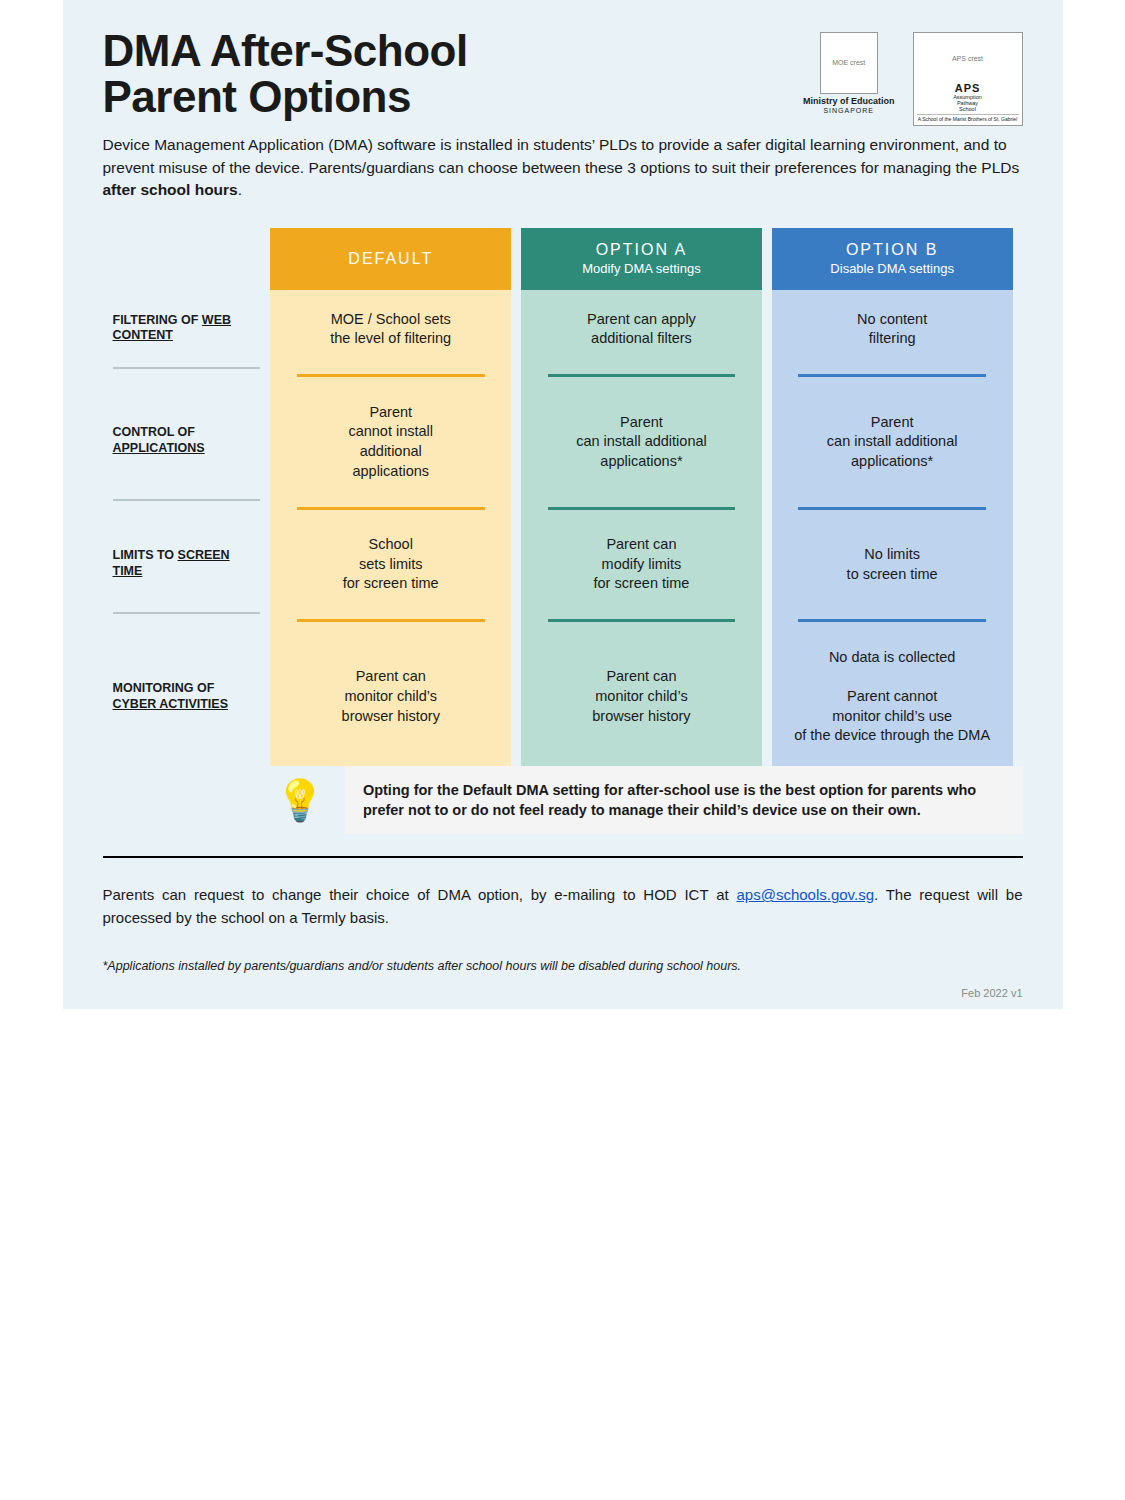DMA After-School
Parent Options
MOE crest
Ministry of Education
SINGAPORE
APS crest
APS
Assumption
Pathway
School
A School of the Marist Brothers of St. Gabriel
Device Management Application (DMA) software is installed in students’ PLDs to provide a safer digital learning environment, and to prevent misuse of the device. Parents/guardians can choose between these 3 options to suit their preferences for managing the PLDs after school hours.
| | DEFAULT | OPTION A Modify DMA settings | OPTION B Disable DMA settings |
| --- | --- | --- | --- |
| FILTERING OF WEB CONTENT | MOE / School sets the level of filtering | Parent can apply additional filters | No content filtering |
| CONTROL OF APPLICATIONS | Parent cannot install additional applications | Parent can install additional applications* | Parent can install additional applications* |
| LIMITS TO SCREEN TIME | School sets limits for screen time | Parent can modify limits for screen time | No limits to screen time |
| MONITORING OF CYBER ACTIVITIES | Parent can monitor child’s browser history | Parent can monitor child’s browser history | No data is collected Parent cannot monitor child’s use of the device through the DMA |
💡
Opting for the Default DMA setting for after-school use is the best option for parents who prefer not to or do not feel ready to manage their child’s device use on their own.
Parents can request to change their choice of DMA option, by e-mailing to HOD ICT at aps@schools.gov.sg. The request will be processed by the school on a Termly basis.
*Applications installed by parents/guardians and/or students after school hours will be disabled during school hours.
Feb 2022 v1